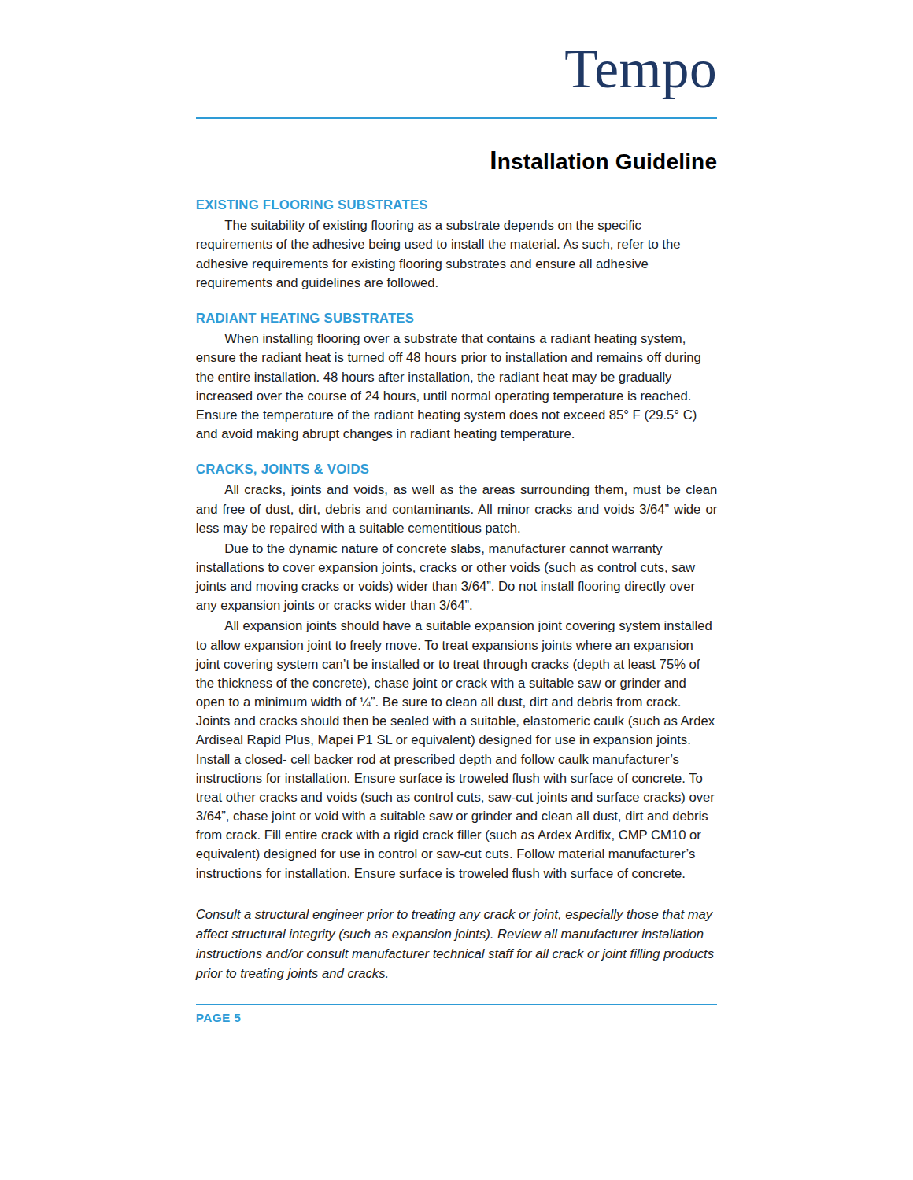Tempo
Installation Guideline
Existing Flooring Substrates
The suitability of existing flooring as a substrate depends on the specific requirements of the adhesive being used to install the material. As such, refer to the adhesive requirements for existing flooring substrates and ensure all adhesive requirements and guidelines are followed.
Radiant Heating Substrates
When installing flooring over a substrate that contains a radiant heating system, ensure the radiant heat is turned off 48 hours prior to installation and remains off during the entire installation. 48 hours after installation, the radiant heat may be gradually increased over the course of 24 hours, until normal operating temperature is reached. Ensure the temperature of the radiant heating system does not exceed 85° F (29.5° C) and avoid making abrupt changes in radiant heating temperature.
Cracks, Joints & Voids
All cracks, joints and voids, as well as the areas surrounding them, must be clean and free of dust, dirt, debris and contaminants. All minor cracks and voids 3/64” wide or less may be repaired with a suitable cementitious patch.
Due to the dynamic nature of concrete slabs, manufacturer cannot warranty installations to cover expansion joints, cracks or other voids (such as control cuts, saw joints and moving cracks or voids) wider than 3/64”. Do not install flooring directly over any expansion joints or cracks wider than 3/64”.
All expansion joints should have a suitable expansion joint covering system installed to allow expansion joint to freely move. To treat expansions joints where an expansion joint covering system can’t be installed or to treat through cracks (depth at least 75% of the thickness of the concrete), chase joint or crack with a suitable saw or grinder and open to a minimum width of ¼”. Be sure to clean all dust, dirt and debris from crack. Joints and cracks should then be sealed with a suitable, elastomeric caulk (such as Ardex Ardiseal Rapid Plus, Mapei P1 SL or equivalent) designed for use in expansion joints. Install a closed- cell backer rod at prescribed depth and follow caulk manufacturer’s instructions for installation. Ensure surface is troweled flush with surface of concrete. To treat other cracks and voids (such as control cuts, saw-cut joints and surface cracks) over 3/64”, chase joint or void with a suitable saw or grinder and clean all dust, dirt and debris from crack. Fill entire crack with a rigid crack filler (such as Ardex Ardifix, CMP CM10 or equivalent) designed for use in control or saw-cut cuts. Follow material manufacturer’s instructions for installation. Ensure surface is troweled flush with surface of concrete.
Consult a structural engineer prior to treating any crack or joint, especially those that may affect structural integrity (such as expansion joints). Review all manufacturer installation instructions and/or consult manufacturer technical staff for all crack or joint filling products prior to treating joints and cracks.
PAGE 5